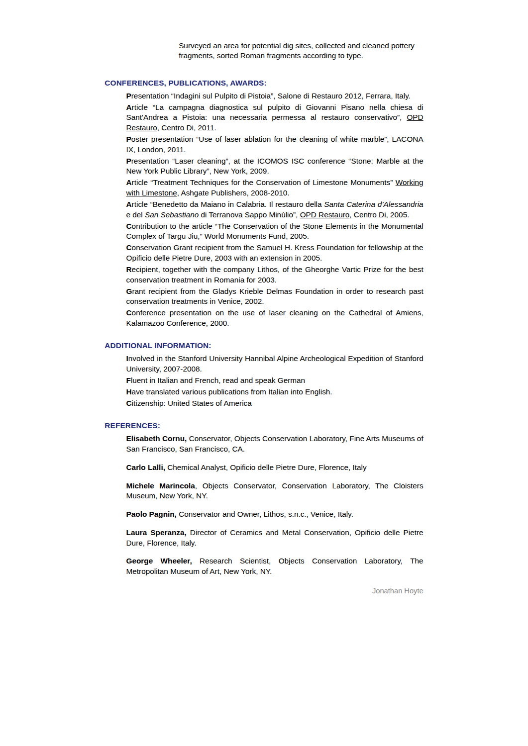Surveyed an area for potential dig sites, collected and cleaned pottery fragments, sorted Roman fragments according to type.
CONFERENCES, PUBLICATIONS, AWARDS:
Presentation “Indagini sul Pulpito di Pistoia”, Salone di Restauro 2012, Ferrara, Italy.
Article “La campagna diagnostica sul pulpito di Giovanni Pisano nella chiesa di Sant'Andrea a Pistoia: una necessaria permessa al restauro conservativo”, OPD Restauro, Centro Di, 2011.
Poster presentation “Use of laser ablation for the cleaning of white marble”, LACONA IX, London, 2011.
Presentation “Laser cleaning”, at the ICOMOS ISC conference “Stone: Marble at the New York Public Library”, New York, 2009.
Article “Treatment Techniques for the Conservation of Limestone Monuments” Working with Limestone, Ashgate Publishers, 2008-2010.
Article “Benedetto da Maiano in Calabria. Il restauro della Santa Caterina d’Alessandria e del San Sebastiano di Terranova Sappo Minùlio”, OPD Restauro, Centro Di, 2005.
Contribution to the article “The Conservation of the Stone Elements in the Monumental Complex of Targu Jiu,” World Monuments Fund, 2005.
Conservation Grant recipient from the Samuel H. Kress Foundation for fellowship at the Opificio delle Pietre Dure, 2003 with an extension in 2005.
Recipient, together with the company Lithos, of the Gheorghe Vartic Prize for the best conservation treatment in Romania for 2003.
Grant recipient from the Gladys Krieble Delmas Foundation in order to research past conservation treatments in Venice, 2002.
Conference presentation on the use of laser cleaning on the Cathedral of Amiens, Kalamazoo Conference, 2000.
ADDITIONAL INFORMATION:
Involved in the Stanford University Hannibal Alpine Archeological Expedition of Stanford University, 2007-2008.
Fluent in Italian and French, read and speak German
Have translated various publications from Italian into English.
Citizenship: United States of America
REFERENCES:
Elisabeth Cornu, Conservator, Objects Conservation Laboratory, Fine Arts Museums of San Francisco, San Francisco, CA.
Carlo Lalli, Chemical Analyst, Opificio delle Pietre Dure, Florence, Italy
Michele Marincola, Objects Conservator, Conservation Laboratory, The Cloisters Museum, New York, NY.
Paolo Pagnin, Conservator and Owner, Lithos, s.n.c., Venice, Italy.
Laura Speranza, Director of Ceramics and Metal Conservation, Opificio delle Pietre Dure, Florence, Italy.
George Wheeler, Research Scientist, Objects Conservation Laboratory, The Metropolitan Museum of Art, New York, NY.
Jonathan Hoyte